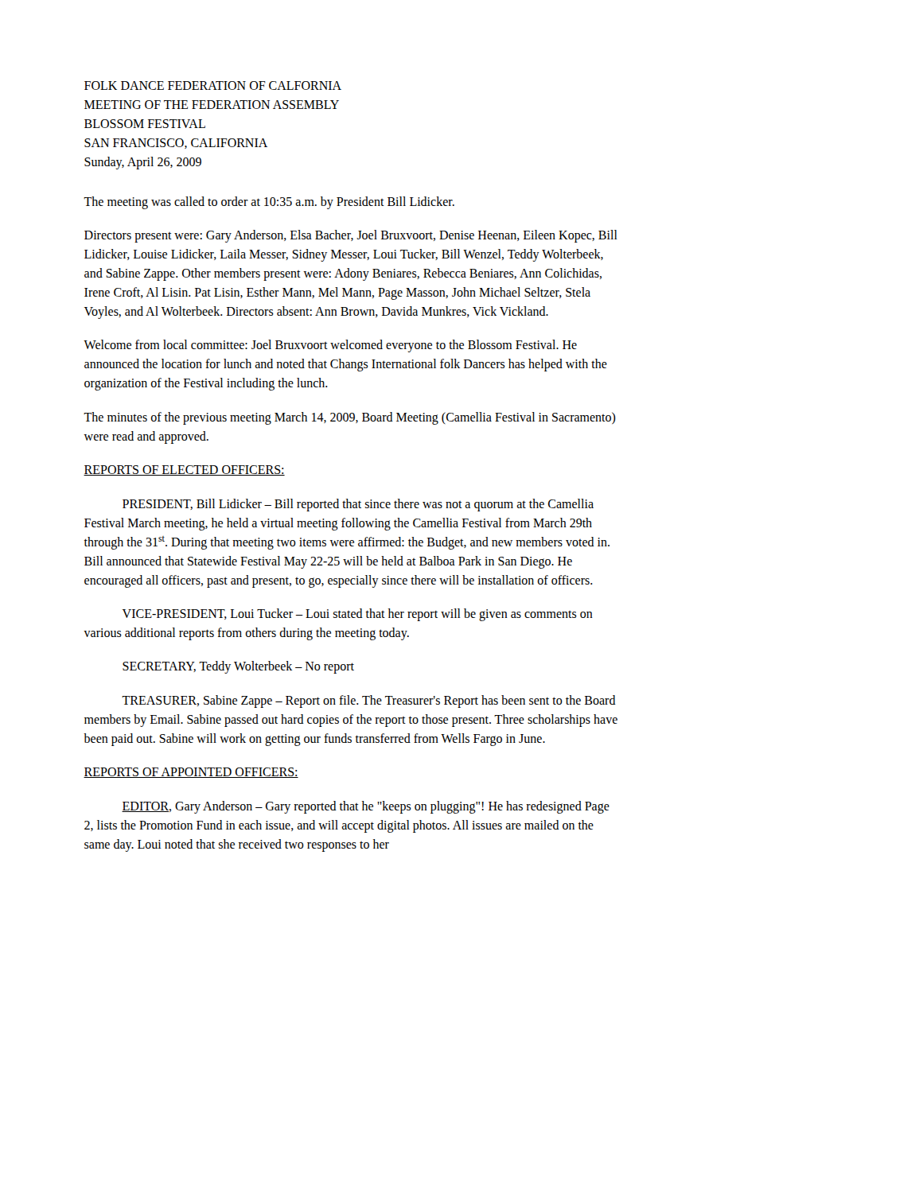FOLK DANCE FEDERATION OF CALFORNIA
MEETING OF THE FEDERATION ASSEMBLY
BLOSSOM FESTIVAL
SAN FRANCISCO, CALIFORNIA
Sunday, April 26, 2009
The meeting was called to order at 10:35 a.m. by President Bill Lidicker.
Directors present were: Gary Anderson, Elsa Bacher, Joel Bruxvoort, Denise Heenan, Eileen Kopec, Bill Lidicker, Louise Lidicker, Laila Messer, Sidney Messer, Loui Tucker, Bill Wenzel, Teddy Wolterbeek, and Sabine Zappe. Other members present were: Adony Beniares, Rebecca Beniares, Ann Colichidas, Irene Croft, Al Lisin. Pat Lisin, Esther Mann, Mel Mann, Page Masson, John Michael Seltzer, Stela Voyles, and Al Wolterbeek. Directors absent: Ann Brown, Davida Munkres, Vick Vickland.
Welcome from local committee: Joel Bruxvoort welcomed everyone to the Blossom Festival. He announced the location for lunch and noted that Changs International folk Dancers has helped with the organization of the Festival including the lunch.
The minutes of the previous meeting March 14, 2009, Board Meeting (Camellia Festival in Sacramento) were read and approved.
REPORTS OF ELECTED OFFICERS:
PRESIDENT, Bill Lidicker – Bill reported that since there was not a quorum at the Camellia Festival March meeting, he held a virtual meeting following the Camellia Festival from March 29th through the 31st. During that meeting two items were affirmed: the Budget, and new members voted in. Bill announced that Statewide Festival May 22-25 will be held at Balboa Park in San Diego. He encouraged all officers, past and present, to go, especially since there will be installation of officers.
VICE-PRESIDENT, Loui Tucker – Loui stated that her report will be given as comments on various additional reports from others during the meeting today.
SECRETARY, Teddy Wolterbeek – No report
TREASURER, Sabine Zappe – Report on file. The Treasurer's Report has been sent to the Board members by Email. Sabine passed out hard copies of the report to those present. Three scholarships have been paid out. Sabine will work on getting our funds transferred from Wells Fargo in June.
REPORTS OF APPOINTED OFFICERS:
EDITOR, Gary Anderson – Gary reported that he "keeps on plugging"! He has redesigned Page 2, lists the Promotion Fund in each issue, and will accept digital photos. All issues are mailed on the same day. Loui noted that she received two responses to her